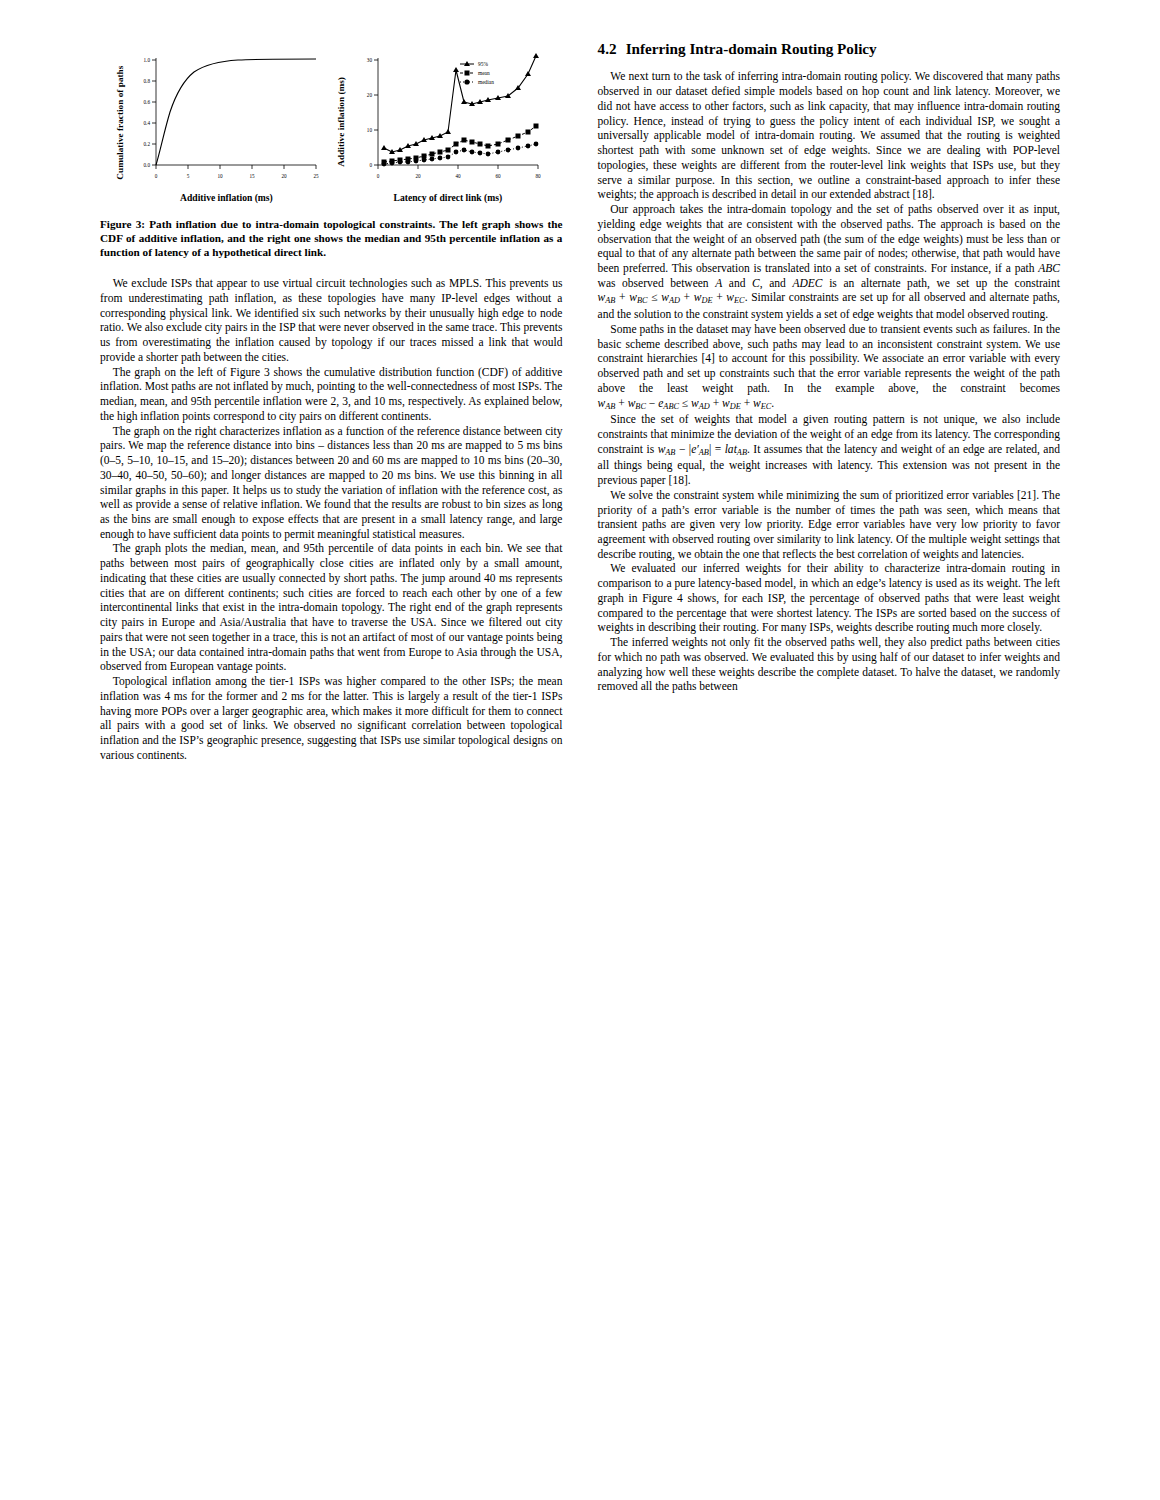Cumulative fraction of paths
0.0 0.2 0.4 0.6 0.8 1.0 0 5 10 15 20 25
Additive inflation (ms)
Additive inflation (ms)
0 10 20 30 0 20 40 60 80 95% mean median
Latency of direct link (ms)
Figure 3: Path inflation due to intra-domain topological constraints. The left graph shows the CDF of additive inflation, and the right one shows the median and 95th percentile inflation as a function of latency of a hypothetical direct link.
We exclude ISPs that appear to use virtual circuit technologies such as MPLS. This prevents us from underestimating path inflation, as these topologies have many IP-level edges without a corresponding physical link. We identified six such networks by their unusually high edge to node ratio. We also exclude city pairs in the ISP that were never observed in the same trace. This prevents us from overestimating the inflation caused by topology if our traces missed a link that would provide a shorter path between the cities.
The graph on the left of Figure 3 shows the cumulative distribution function (CDF) of additive inflation. Most paths are not inflated by much, pointing to the well-connectedness of most ISPs. The median, mean, and 95th percentile inflation were 2, 3, and 10 ms, respectively. As explained below, the high inflation points correspond to city pairs on different continents.
The graph on the right characterizes inflation as a function of the reference distance between city pairs. We map the reference distance into bins – distances less than 20 ms are mapped to 5 ms bins (0–5, 5–10, 10–15, and 15–20); distances between 20 and 60 ms are mapped to 10 ms bins (20–30, 30–40, 40–50, 50–60); and longer distances are mapped to 20 ms bins. We use this binning in all similar graphs in this paper. It helps us to study the variation of inflation with the reference cost, as well as provide a sense of relative inflation. We found that the results are robust to bin sizes as long as the bins are small enough to expose effects that are present in a small latency range, and large enough to have sufficient data points to permit meaningful statistical measures.
The graph plots the median, mean, and 95th percentile of data points in each bin. We see that paths between most pairs of geographically close cities are inflated only by a small amount, indicating that these cities are usually connected by short paths. The jump around 40 ms represents cities that are on different continents; such cities are forced to reach each other by one of a few intercontinental links that exist in the intra-domain topology. The right end of the graph represents city pairs in Europe and Asia/Australia that have to traverse the USA. Since we filtered out city pairs that were not seen together in a trace, this is not an artifact of most of our vantage points being in the USA; our data contained intra-domain paths that went from Europe to Asia through the USA, observed from European vantage points.
Topological inflation among the tier-1 ISPs was higher compared to the other ISPs; the mean inflation was 4 ms for the former and 2 ms for the latter. This is largely a result of the tier-1 ISPs having more POPs over a larger geographic area, which makes it more difficult for them to connect all pairs with a good set of links. We observed no significant correlation between topological inflation and the ISP’s geographic presence, suggesting that ISPs use similar topological designs on various continents.
4.2 Inferring Intra-domain Routing Policy
We next turn to the task of inferring intra-domain routing policy. We discovered that many paths observed in our dataset defied simple models based on hop count and link latency. Moreover, we did not have access to other factors, such as link capacity, that may influence intra-domain routing policy. Hence, instead of trying to guess the policy intent of each individual ISP, we sought a universally applicable model of intra-domain routing. We assumed that the routing is weighted shortest path with some unknown set of edge weights. Since we are dealing with POP-level topologies, these weights are different from the router-level link weights that ISPs use, but they serve a similar purpose. In this section, we outline a constraint-based approach to infer these weights; the approach is described in detail in our extended abstract [18].
Our approach takes the intra-domain topology and the set of paths observed over it as input, yielding edge weights that are consistent with the observed paths. The approach is based on the observation that the weight of an observed path (the sum of the edge weights) must be less than or equal to that of any alternate path between the same pair of nodes; otherwise, that path would have been preferred. This observation is translated into a set of constraints. For instance, if a path ABC was observed between A and C, and ADEC is an alternate path, we set up the constraint wAB + wBC ≤ wAD + wDE + wEC. Similar constraints are set up for all observed and alternate paths, and the solution to the constraint system yields a set of edge weights that model observed routing.
Some paths in the dataset may have been observed due to transient events such as failures. In the basic scheme described above, such paths may lead to an inconsistent constraint system. We use constraint hierarchies [4] to account for this possibility. We associate an error variable with every observed path and set up constraints such that the error variable represents the weight of the path above the least weight path. In the example above, the constraint becomes wAB + wBC − eABC ≤ wAD + wDE + wEC.
Since the set of weights that model a given routing pattern is not unique, we also include constraints that minimize the deviation of the weight of an edge from its latency. The corresponding constraint is wAB − |e′AB| = latAB. It assumes that the latency and weight of an edge are related, and all things being equal, the weight increases with latency. This extension was not present in the previous paper [18].
We solve the constraint system while minimizing the sum of prioritized error variables [21]. The priority of a path’s error variable is the number of times the path was seen, which means that transient paths are given very low priority. Edge error variables have very low priority to favor agreement with observed routing over similarity to link latency. Of the multiple weight settings that describe routing, we obtain the one that reflects the best correlation of weights and latencies.
We evaluated our inferred weights for their ability to characterize intra-domain routing in comparison to a pure latency-based model, in which an edge’s latency is used as its weight. The left graph in Figure 4 shows, for each ISP, the percentage of observed paths that were least weight compared to the percentage that were shortest latency. The ISPs are sorted based on the success of weights in describing their routing. For many ISPs, weights describe routing much more closely.
The inferred weights not only fit the observed paths well, they also predict paths between cities for which no path was observed. We evaluated this by using half of our dataset to infer weights and analyzing how well these weights describe the complete dataset. To halve the dataset, we randomly removed all the paths between